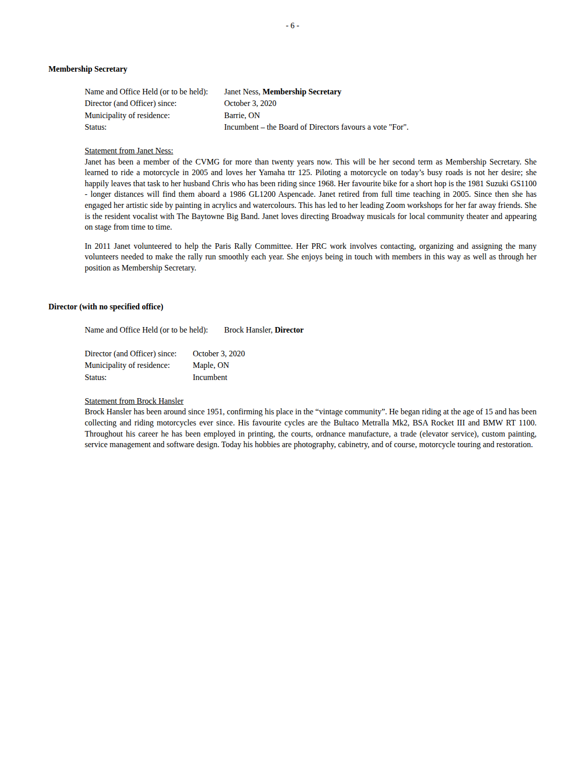- 6 -
Membership Secretary
| Name and Office Held (or to be held): | Janet Ness, Membership Secretary |
| Director (and Officer) since: | October 3, 2020 |
| Municipality of residence: | Barrie, ON |
| Status: | Incumbent – the Board of Directors favours a vote "For". |
Statement from Janet Ness:
Janet has been a member of the CVMG for more than twenty years now. This will be her second term as Membership Secretary. She learned to ride a motorcycle in 2005 and loves her Yamaha ttr 125. Piloting a motorcycle on today’s busy roads is not her desire; she happily leaves that task to her husband Chris who has been riding since 1968. Her favourite bike for a short hop is the 1981 Suzuki GS1100 - longer distances will find them aboard a 1986 GL1200 Aspencade. Janet retired from full time teaching in 2005. Since then she has engaged her artistic side by painting in acrylics and watercolours. This has led to her leading Zoom workshops for her far away friends. She is the resident vocalist with The Baytowne Big Band. Janet loves directing Broadway musicals for local community theater and appearing on stage from time to time.
In 2011 Janet volunteered to help the Paris Rally Committee. Her PRC work involves contacting, organizing and assigning the many volunteers needed to make the rally run smoothly each year. She enjoys being in touch with members in this way as well as through her position as Membership Secretary.
Director (with no specified office)
| Name and Office Held (or to be held): | Brock Hansler, Director |
| Director (and Officer) since: | October 3, 2020 |
| Municipality of residence: | Maple, ON |
| Status: | Incumbent |
Statement from Brock Hansler
Brock Hansler has been around since 1951, confirming his place in the “vintage community”. He began riding at the age of 15 and has been collecting and riding motorcycles ever since. His favourite cycles are the Bultaco Metralla Mk2, BSA Rocket III and BMW RT 1100. Throughout his career he has been employed in printing, the courts, ordnance manufacture, a trade (elevator service), custom painting, service management and software design. Today his hobbies are photography, cabinetry, and of course, motorcycle touring and restoration.